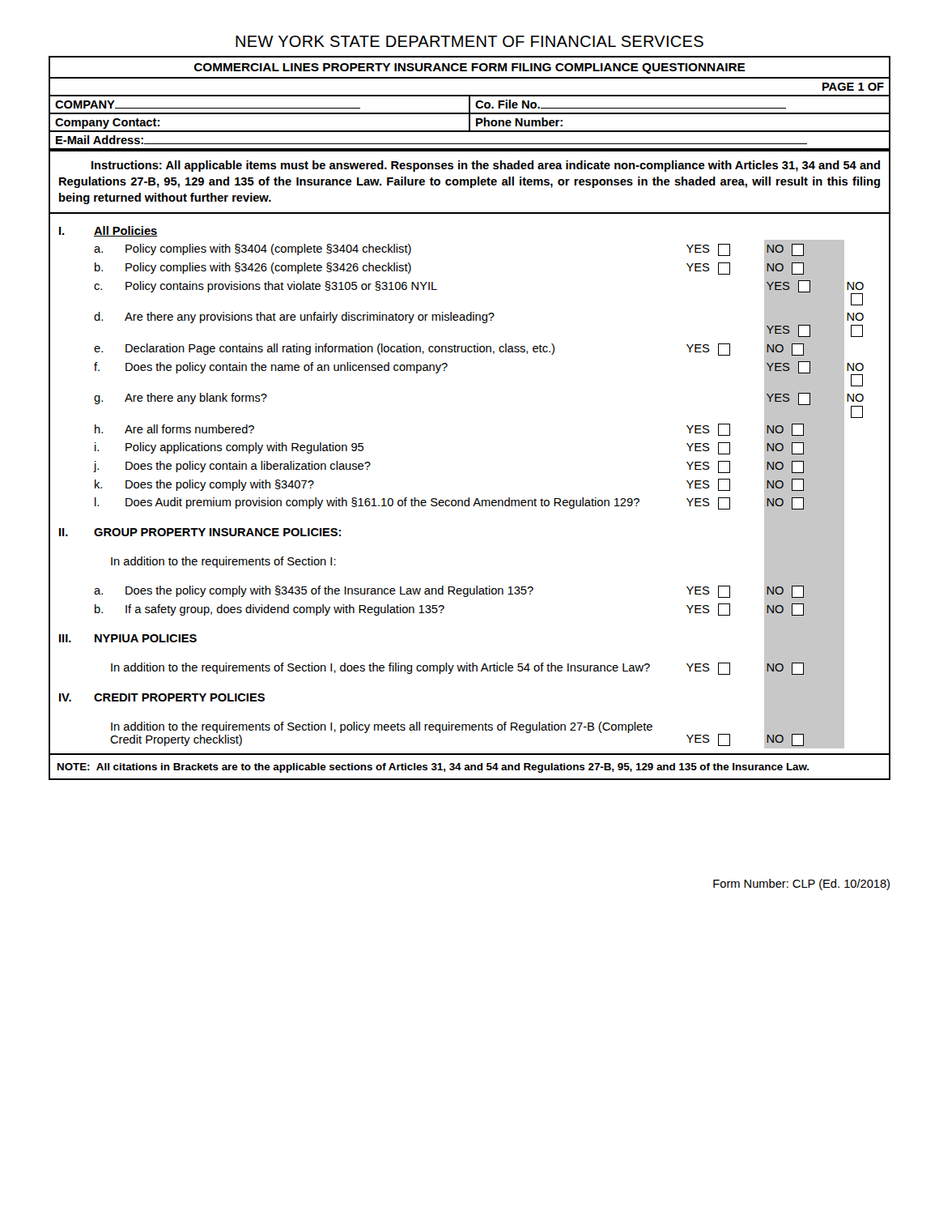NEW YORK STATE DEPARTMENT OF FINANCIAL SERVICES
COMMERCIAL LINES PROPERTY INSURANCE FORM FILING COMPLIANCE QUESTIONNAIRE
PAGE 1 OF
| COMPANY | Co. File No. |
| Company Contact: | Phone Number: |
| E-Mail Address: |
Instructions: All applicable items must be answered. Responses in the shaded area indicate non-compliance with Articles 31, 34 and 54 and Regulations 27-B, 95, 129 and 135 of the Insurance Law. Failure to complete all items, or responses in the shaded area, will result in this filing being returned without further review.
| I. | All Policies | | | |
| | a. | Policy complies with §3404 (complete §3404 checklist) | YES | NO | |
| | b. | Policy complies with §3426 (complete §3426 checklist) | YES | NO | |
| | c. | Policy contains provisions that violate §3105 or §3106 NYIL | | YES | NO |
| | d. | Are there any provisions that are unfairly discriminatory or misleading? | | YES | NO |
| | e. | Declaration Page contains all rating information (location, construction, class, etc.) | YES | NO | |
| | f. | Does the policy contain the name of an unlicensed company? | | YES | NO |
| | g. | Are there any blank forms? | | YES | NO |
| | h. | Are all forms numbered? | YES | NO | |
| | i. | Policy applications comply with Regulation 95 | YES | NO | |
| | j. | Does the policy contain a liberalization clause? | YES | NO | |
| | k. | Does the policy comply with §3407? | YES | NO | |
| | l. | Does Audit premium provision comply with §161.10 of the Second Amendment to Regulation 129? | YES | NO | |
| II. | GROUP PROPERTY INSURANCE POLICIES: | | | |
| | In addition to the requirements of Section I: | | | |
| | a. | Does the policy comply with §3435 of the Insurance Law and Regulation 135? | YES | NO | |
| | b. | If a safety group, does dividend comply with Regulation 135? | YES | NO | |
| III. | NYPIUA POLICIES | | | |
| | In addition to the requirements of Section I, does the filing comply with Article 54 of the Insurance Law? | YES | NO | |
| IV. | CREDIT PROPERTY POLICIES | | | |
| | In addition to the requirements of Section I, policy meets all requirements of Regulation 27-B (Complete Credit Property checklist) | YES | NO | |
NOTE: All citations in Brackets are to the applicable sections of Articles 31, 34 and 54 and Regulations 27-B, 95, 129 and 135 of the Insurance Law.
Form Number: CLP (Ed. 10/2018)